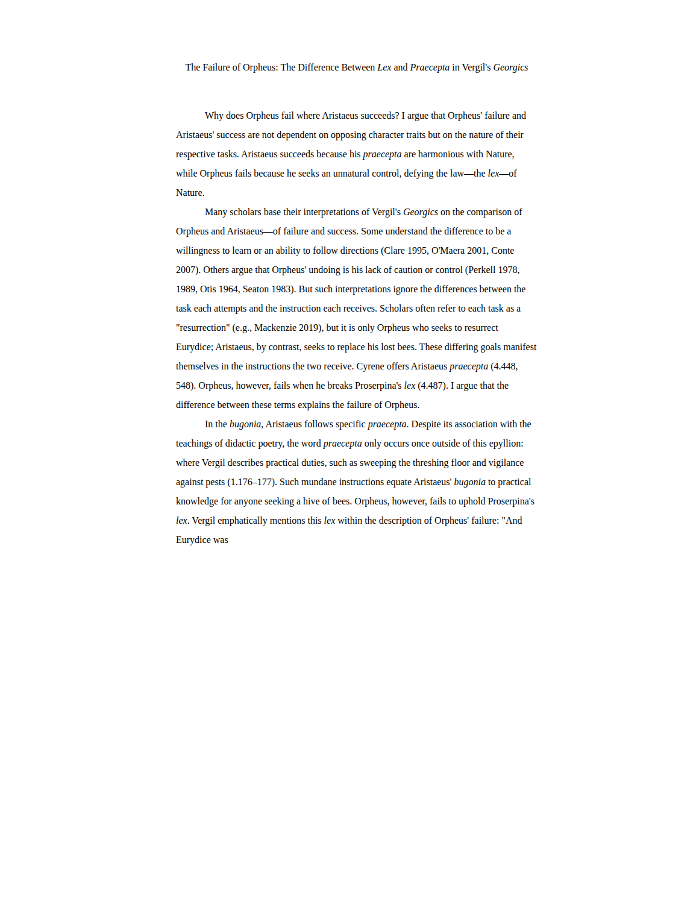The Failure of Orpheus: The Difference Between Lex and Praecepta in Vergil's Georgics
Why does Orpheus fail where Aristaeus succeeds? I argue that Orpheus' failure and Aristaeus' success are not dependent on opposing character traits but on the nature of their respective tasks. Aristaeus succeeds because his praecepta are harmonious with Nature, while Orpheus fails because he seeks an unnatural control, defying the law—the lex—of Nature.
Many scholars base their interpretations of Vergil's Georgics on the comparison of Orpheus and Aristaeus—of failure and success. Some understand the difference to be a willingness to learn or an ability to follow directions (Clare 1995, O'Maera 2001, Conte 2007). Others argue that Orpheus' undoing is his lack of caution or control (Perkell 1978, 1989, Otis 1964, Seaton 1983). But such interpretations ignore the differences between the task each attempts and the instruction each receives. Scholars often refer to each task as a "resurrection" (e.g., Mackenzie 2019), but it is only Orpheus who seeks to resurrect Eurydice; Aristaeus, by contrast, seeks to replace his lost bees. These differing goals manifest themselves in the instructions the two receive. Cyrene offers Aristaeus praecepta (4.448, 548). Orpheus, however, fails when he breaks Proserpina's lex (4.487). I argue that the difference between these terms explains the failure of Orpheus.
In the bugonia, Aristaeus follows specific praecepta. Despite its association with the teachings of didactic poetry, the word praecepta only occurs once outside of this epyllion: where Vergil describes practical duties, such as sweeping the threshing floor and vigilance against pests (1.176–177). Such mundane instructions equate Aristaeus' bugonia to practical knowledge for anyone seeking a hive of bees. Orpheus, however, fails to uphold Proserpina's lex. Vergil emphatically mentions this lex within the description of Orpheus' failure: "And Eurydice was